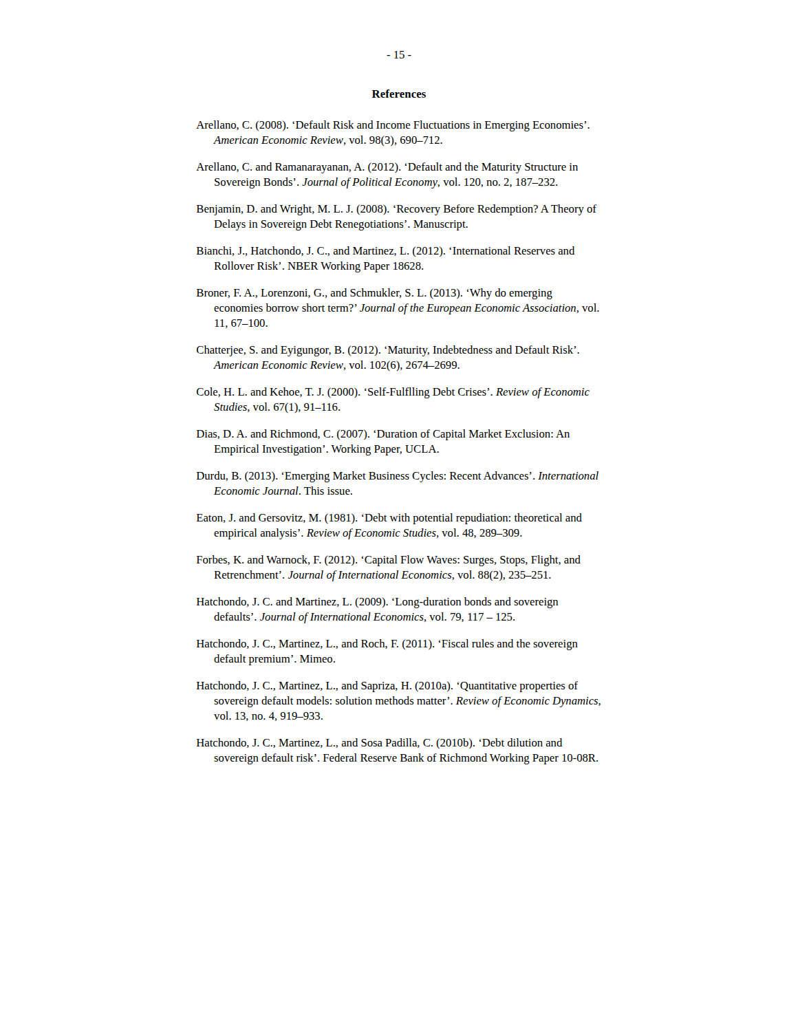- 15 -
References
Arellano, C. (2008). ‘Default Risk and Income Fluctuations in Emerging Economies’. American Economic Review, vol. 98(3), 690–712.
Arellano, C. and Ramanarayanan, A. (2012). ‘Default and the Maturity Structure in Sovereign Bonds’. Journal of Political Economy, vol. 120, no. 2, 187–232.
Benjamin, D. and Wright, M. L. J. (2008). ‘Recovery Before Redemption? A Theory of Delays in Sovereign Debt Renegotiations’. Manuscript.
Bianchi, J., Hatchondo, J. C., and Martinez, L. (2012). ‘International Reserves and Rollover Risk’. NBER Working Paper 18628.
Broner, F. A., Lorenzoni, G., and Schmukler, S. L. (2013). ‘Why do emerging economies borrow short term?’ Journal of the European Economic Association, vol. 11, 67–100.
Chatterjee, S. and Eyigungor, B. (2012). ‘Maturity, Indebtedness and Default Risk’. American Economic Review, vol. 102(6), 2674–2699.
Cole, H. L. and Kehoe, T. J. (2000). ‘Self-Fulflling Debt Crises’. Review of Economic Studies, vol. 67(1), 91–116.
Dias, D. A. and Richmond, C. (2007). ‘Duration of Capital Market Exclusion: An Empirical Investigation’. Working Paper, UCLA.
Durdu, B. (2013). ‘Emerging Market Business Cycles: Recent Advances’. International Economic Journal. This issue.
Eaton, J. and Gersovitz, M. (1981). ‘Debt with potential repudiation: theoretical and empirical analysis’. Review of Economic Studies, vol. 48, 289–309.
Forbes, K. and Warnock, F. (2012). ‘Capital Flow Waves: Surges, Stops, Flight, and Retrenchment’. Journal of International Economics, vol. 88(2), 235–251.
Hatchondo, J. C. and Martinez, L. (2009). ‘Long-duration bonds and sovereign defaults’. Journal of International Economics, vol. 79, 117 – 125.
Hatchondo, J. C., Martinez, L., and Roch, F. (2011). ‘Fiscal rules and the sovereign default premium’. Mimeo.
Hatchondo, J. C., Martinez, L., and Sapriza, H. (2010a). ‘Quantitative properties of sovereign default models: solution methods matter’. Review of Economic Dynamics, vol. 13, no. 4, 919–933.
Hatchondo, J. C., Martinez, L., and Sosa Padilla, C. (2010b). ‘Debt dilution and sovereign default risk’. Federal Reserve Bank of Richmond Working Paper 10-08R.